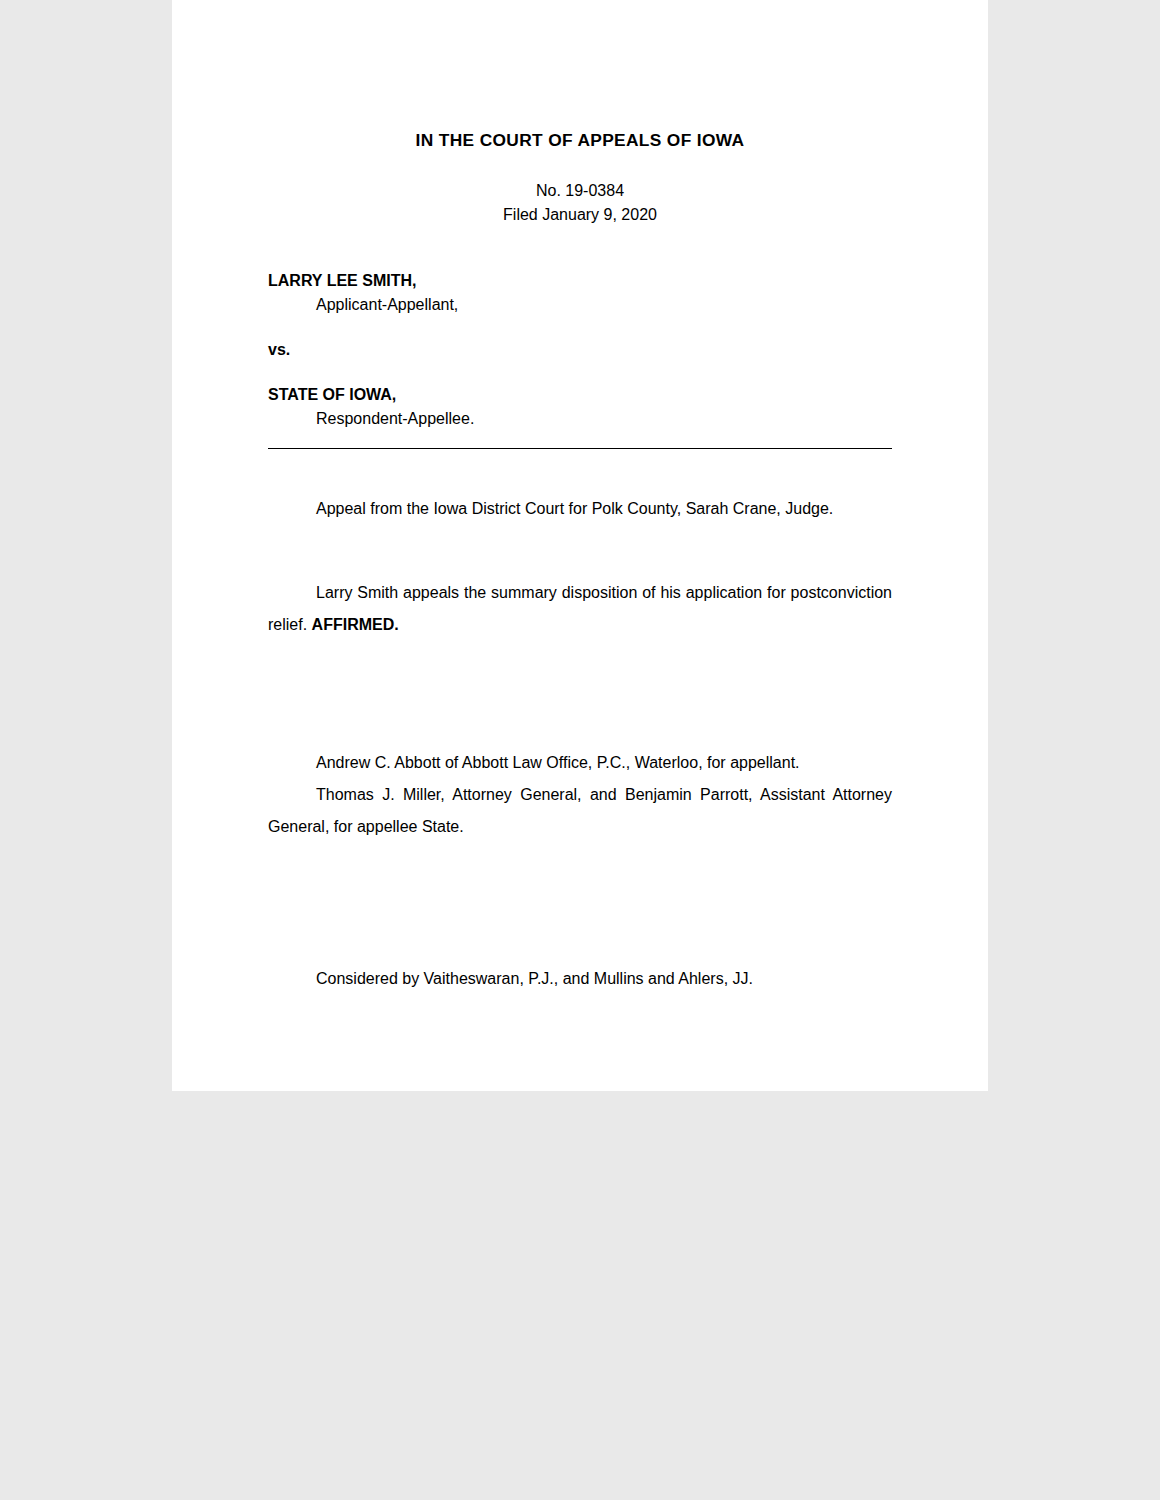IN THE COURT OF APPEALS OF IOWA
No. 19-0384
Filed January 9, 2020
Larry Lee Smith,
Applicant-Appellant,
vs.
State of Iowa,
Respondent-Appellee.
Appeal from the Iowa District Court for Polk County, Sarah Crane, Judge.
Larry Smith appeals the summary disposition of his application for postconviction relief. AFFIRMED.
Andrew C. Abbott of Abbott Law Office, P.C., Waterloo, for appellant.
Thomas J. Miller, Attorney General, and Benjamin Parrott, Assistant Attorney General, for appellee State.
Considered by Vaitheswaran, P.J., and Mullins and Ahlers, JJ.